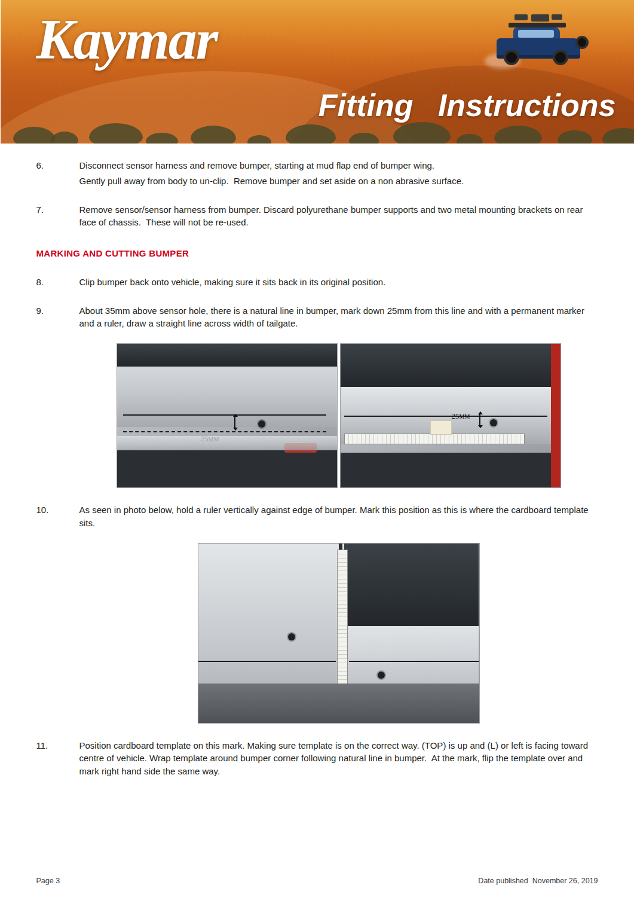Kaymar
Fitting Instructions
6.
Disconnect sensor harness and remove bumper, starting at mud flap end of bumper wing.
Gently pull away from body to un-clip. Remove bumper and set aside on a non abrasive surface.
7.
Remove sensor/sensor harness from bumper. Discard polyurethane bumper supports and two metal mounting brackets on rear face of chassis. These will not be re-used.
MARKING AND CUTTING BUMPER
8.
Clip bumper back onto vehicle, making sure it sits back in its original position.
9.
About 35mm above sensor hole, there is a natural line in bumper, mark down 25mm from this line and with a permanent marker and a ruler, draw a straight line across width of tailgate.
25MM
25MM
10.
As seen in photo below, hold a ruler vertically against edge of bumper. Mark this position as this is where the cardboard template sits.
11.
Position cardboard template on this mark. Making sure template is on the correct way. (TOP) is up and (L) or left is facing toward centre of vehicle. Wrap template around bumper corner following natural line in bumper. At the mark, flip the template over and mark right hand side the same way.
Page 3 Date published November 26, 2019